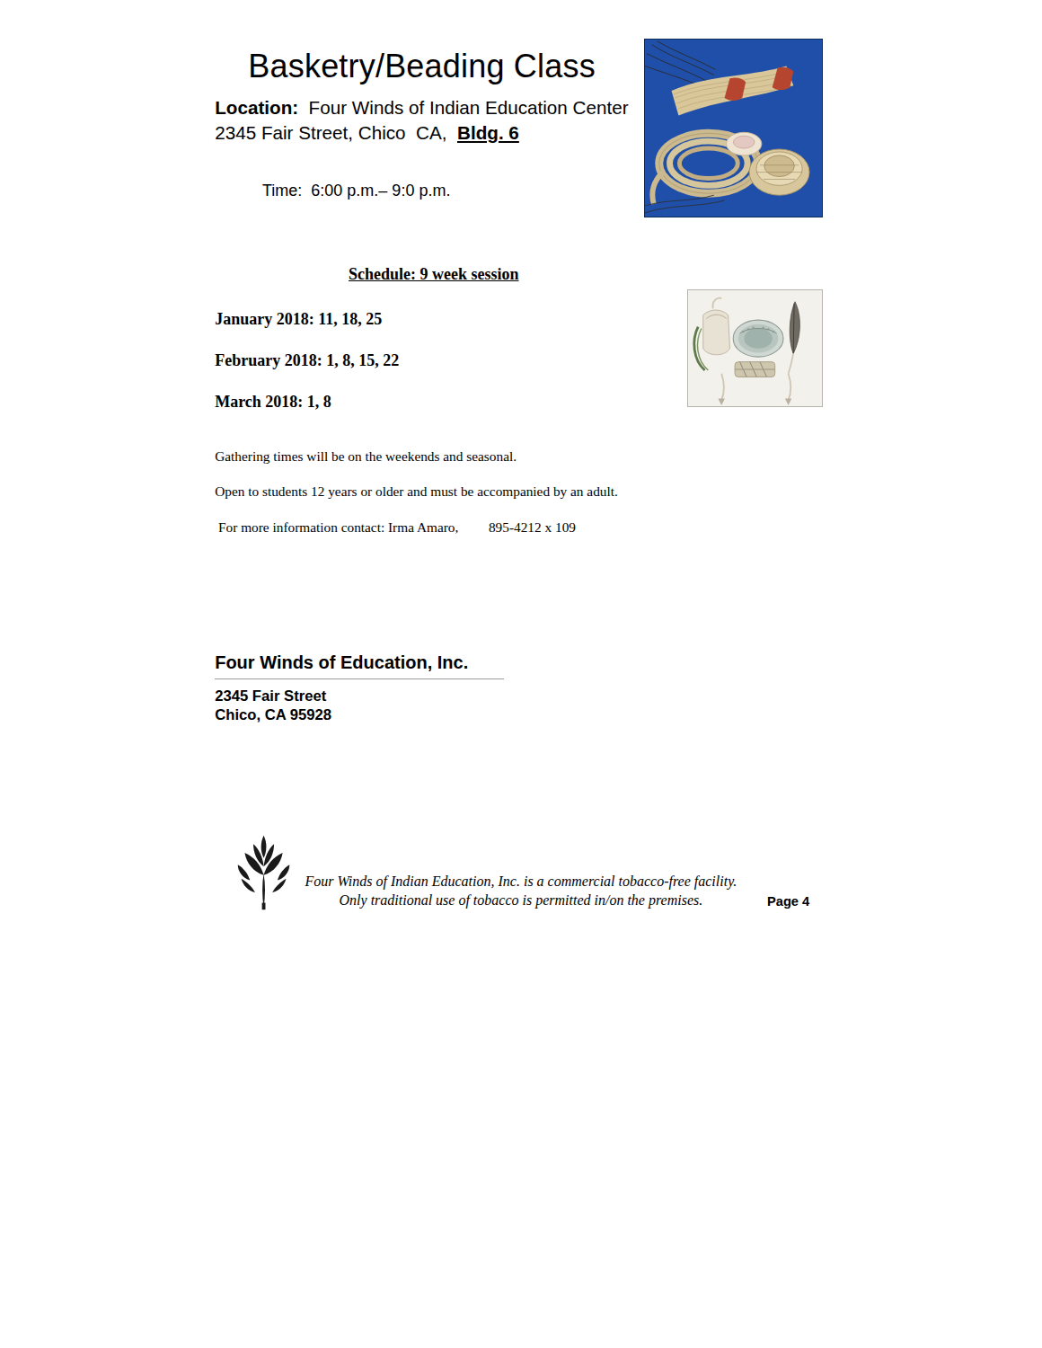Basketry/Beading Class
Location: Four Winds of Indian Education Center
2345 Fair Street, Chico CA, Bldg. 6
Time: 6:00 p.m.– 9:0 p.m.
Schedule: 9 week session
January 2018: 11, 18, 25
February 2018: 1, 8, 15, 22
March 2018: 1, 8
Gathering times will be on the weekends and seasonal.
Open to students 12 years or older and must be accompanied by an adult.
For more information contact: Irma Amaro, 895-4212 x 109
Four Winds of Education, Inc.
2345 Fair Street
Chico, CA 95928
Four Winds of Indian Education, Inc. is a commercial tobacco-free facility.
Only traditional use of tobacco is permitted in/on the premises.
Page 4